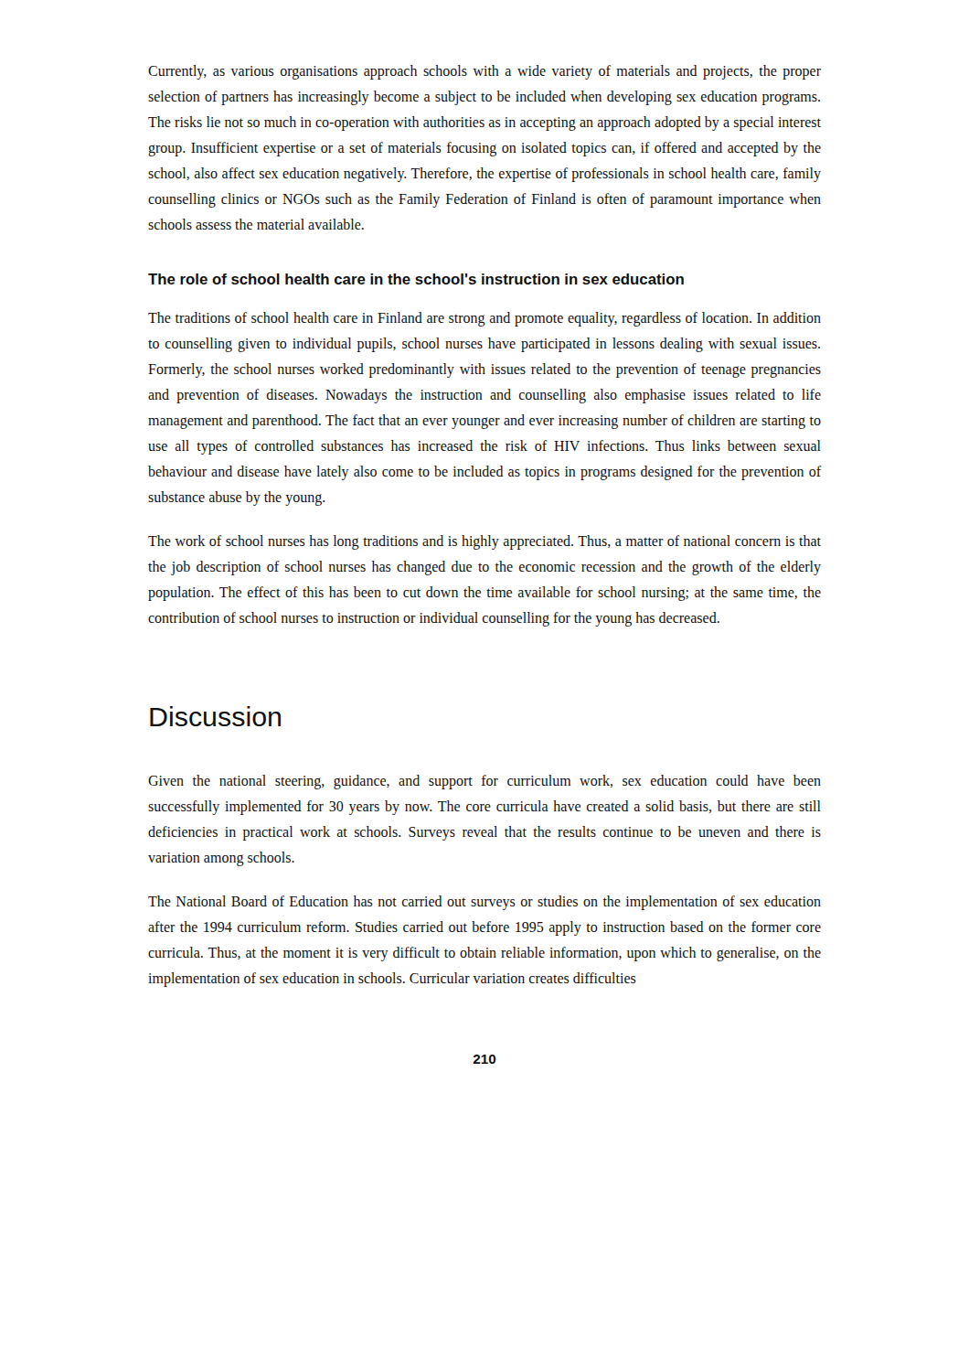Currently, as various organisations approach schools with a wide variety of materials and projects, the proper selection of partners has increasingly become a subject to be included when developing sex education programs. The risks lie not so much in co-operation with authorities as in accepting an approach adopted by a special interest group. Insufficient expertise or a set of materials focusing on isolated topics can, if offered and accepted by the school, also affect sex education negatively. Therefore, the expertise of professionals in school health care, family counselling clinics or NGOs such as the Family Federation of Finland is often of paramount importance when schools assess the material available.
The role of school health care in the school's instruction in sex education
The traditions of school health care in Finland are strong and promote equality, regardless of location. In addition to counselling given to individual pupils, school nurses have participated in lessons dealing with sexual issues. Formerly, the school nurses worked predominantly with issues related to the prevention of teenage pregnancies and prevention of diseases. Nowadays the instruction and counselling also emphasise issues related to life management and parenthood. The fact that an ever younger and ever increasing number of children are starting to use all types of controlled substances has increased the risk of HIV infections. Thus links between sexual behaviour and disease have lately also come to be included as topics in programs designed for the prevention of substance abuse by the young.
The work of school nurses has long traditions and is highly appreciated. Thus, a matter of national concern is that the job description of school nurses has changed due to the economic recession and the growth of the elderly population. The effect of this has been to cut down the time available for school nursing; at the same time, the contribution of school nurses to instruction or individual counselling for the young has decreased.
Discussion
Given the national steering, guidance, and support for curriculum work, sex education could have been successfully implemented for 30 years by now. The core curricula have created a solid basis, but there are still deficiencies in practical work at schools. Surveys reveal that the results continue to be uneven and there is variation among schools.
The National Board of Education has not carried out surveys or studies on the implementation of sex education after the 1994 curriculum reform. Studies carried out before 1995 apply to instruction based on the former core curricula. Thus, at the moment it is very difficult to obtain reliable information, upon which to generalise, on the implementation of sex education in schools. Curricular variation creates difficulties
210